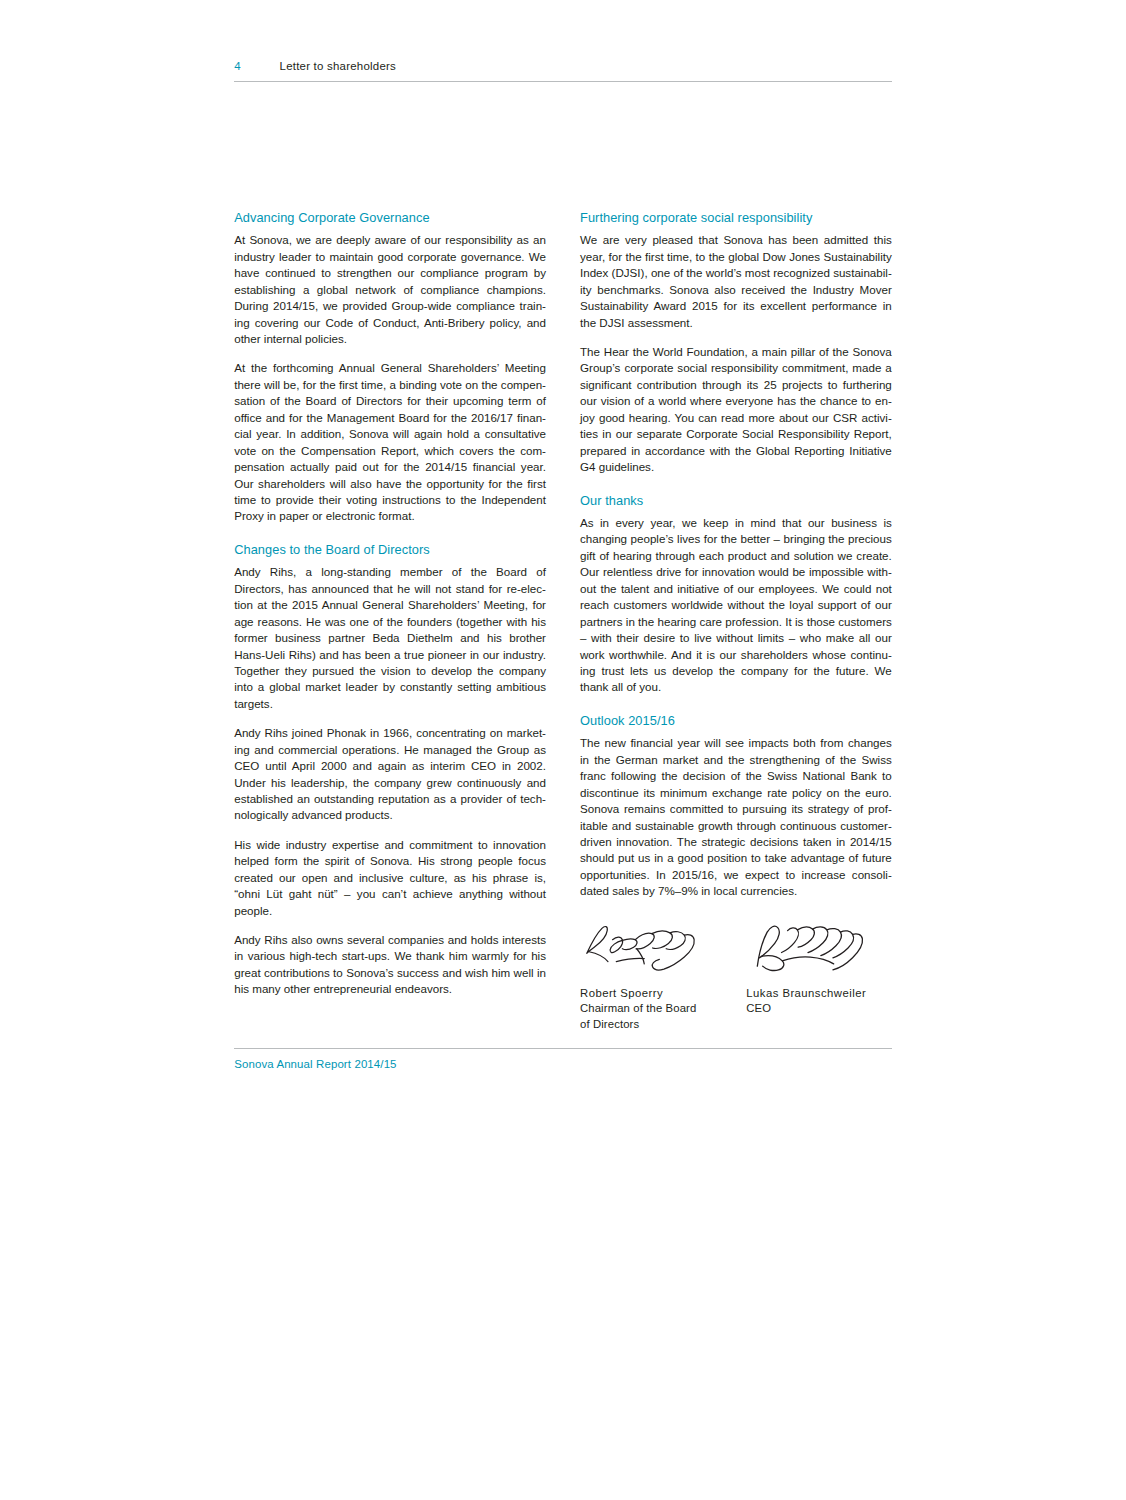4 Letter to shareholders
Advancing Corporate Governance
At Sonova, we are deeply aware of our responsibility as an industry leader to maintain good corporate governance. We have continued to strengthen our compliance program by establishing a global network of compliance champions. During 2014/15, we provided Group-wide compliance training covering our Code of Conduct, Anti-Bribery policy, and other internal policies.
At the forthcoming Annual General Shareholders’ Meeting there will be, for the first time, a binding vote on the compensation of the Board of Directors for their upcoming term of office and for the Management Board for the 2016/17 financial year. In addition, Sonova will again hold a consultative vote on the Compensation Report, which covers the compensation actually paid out for the 2014/15 financial year. Our shareholders will also have the opportunity for the first time to provide their voting instructions to the Independent Proxy in paper or electronic format.
Changes to the Board of Directors
Andy Rihs, a long-standing member of the Board of Directors, has announced that he will not stand for re-election at the 2015 Annual General Shareholders’ Meeting, for age reasons. He was one of the founders (together with his former business partner Beda Diethelm and his brother Hans-Ueli Rihs) and has been a true pioneer in our industry. Together they pursued the vision to develop the company into a global market leader by constantly setting ambitious targets.
Andy Rihs joined Phonak in 1966, concentrating on marketing and commercial operations. He managed the Group as CEO until April 2000 and again as interim CEO in 2002. Under his leadership, the company grew continuously and established an outstanding reputation as a provider of technologically advanced products.
His wide industry expertise and commitment to innovation helped form the spirit of Sonova. His strong people focus created our open and inclusive culture, as his phrase is, “ohni Lüt gaht nüt” – you can’t achieve anything without people.
Andy Rihs also owns several companies and holds interests in various high-tech start-ups. We thank him warmly for his great contributions to Sonova’s success and wish him well in his many other entrepreneurial endeavors.
Furthering corporate social responsibility
We are very pleased that Sonova has been admitted this year, for the first time, to the global Dow Jones Sustainability Index (DJSI), one of the world’s most recognized sustainability benchmarks. Sonova also received the Industry Mover Sustainability Award 2015 for its excellent performance in the DJSI assessment.
The Hear the World Foundation, a main pillar of the Sonova Group’s corporate social responsibility commitment, made a significant contribution through its 25 projects to furthering our vision of a world where everyone has the chance to enjoy good hearing. You can read more about our CSR activities in our separate Corporate Social Responsibility Report, prepared in accordance with the Global Reporting Initiative G4 guidelines.
Our thanks
As in every year, we keep in mind that our business is changing people’s lives for the better – bringing the precious gift of hearing through each product and solution we create. Our relentless drive for innovation would be impossible without the talent and initiative of our employees. We could not reach customers worldwide without the loyal support of our partners in the hearing care profession. It is those customers – with their desire to live without limits – who make all our work worthwhile. And it is our shareholders whose continuing trust lets us develop the company for the future. We thank all of you.
Outlook 2015/16
The new financial year will see impacts both from changes in the German market and the strengthening of the Swiss franc following the decision of the Swiss National Bank to discontinue its minimum exchange rate policy on the euro. Sonova remains committed to pursuing its strategy of profitable and sustainable growth through continuous customer-driven innovation. The strategic decisions taken in 2014/15 should put us in a good position to take advantage of future opportunities. In 2015/16, we expect to increase consolidated sales by 7%–9% in local currencies.
Robert Spoerry
Chairman of the Board
of Directors
Lukas Braunschweiler
CEO
Sonova Annual Report 2014/15